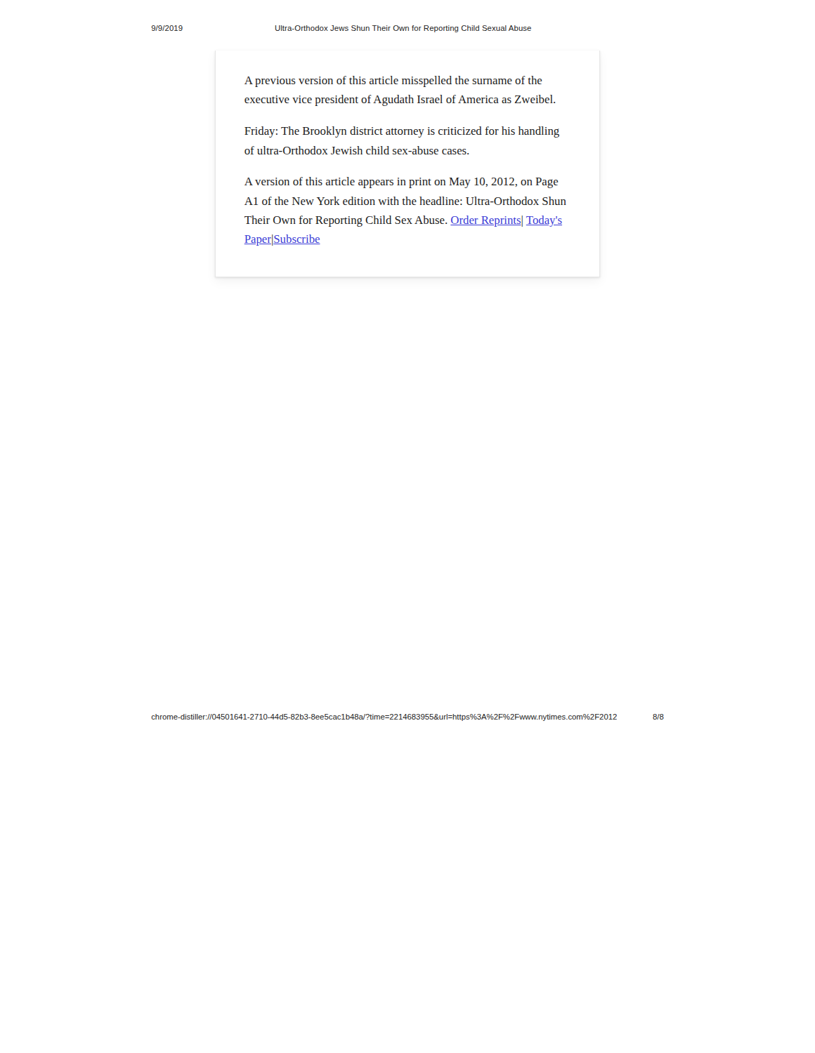9/9/2019
Ultra-Orthodox Jews Shun Their Own for Reporting Child Sexual Abuse
A previous version of this article misspelled the surname of the executive vice president of Agudath Israel of America as Zweibel.
Friday: The Brooklyn district attorney is criticized for his handling of ultra-Orthodox Jewish child sex-abuse cases.
A version of this article appears in print on May 10, 2012, on Page A1 of the New York edition with the headline: Ultra-Orthodox Shun Their Own for Reporting Child Sex Abuse. Order Reprints| Today's Paper|Subscribe
chrome-distiller://04501641-2710-44d5-82b3-8ee5cac1b48a/?time=2214683955&url=https%3A%2F%2Fwww.nytimes.com%2F2012%2F05%2F10%…
8/8